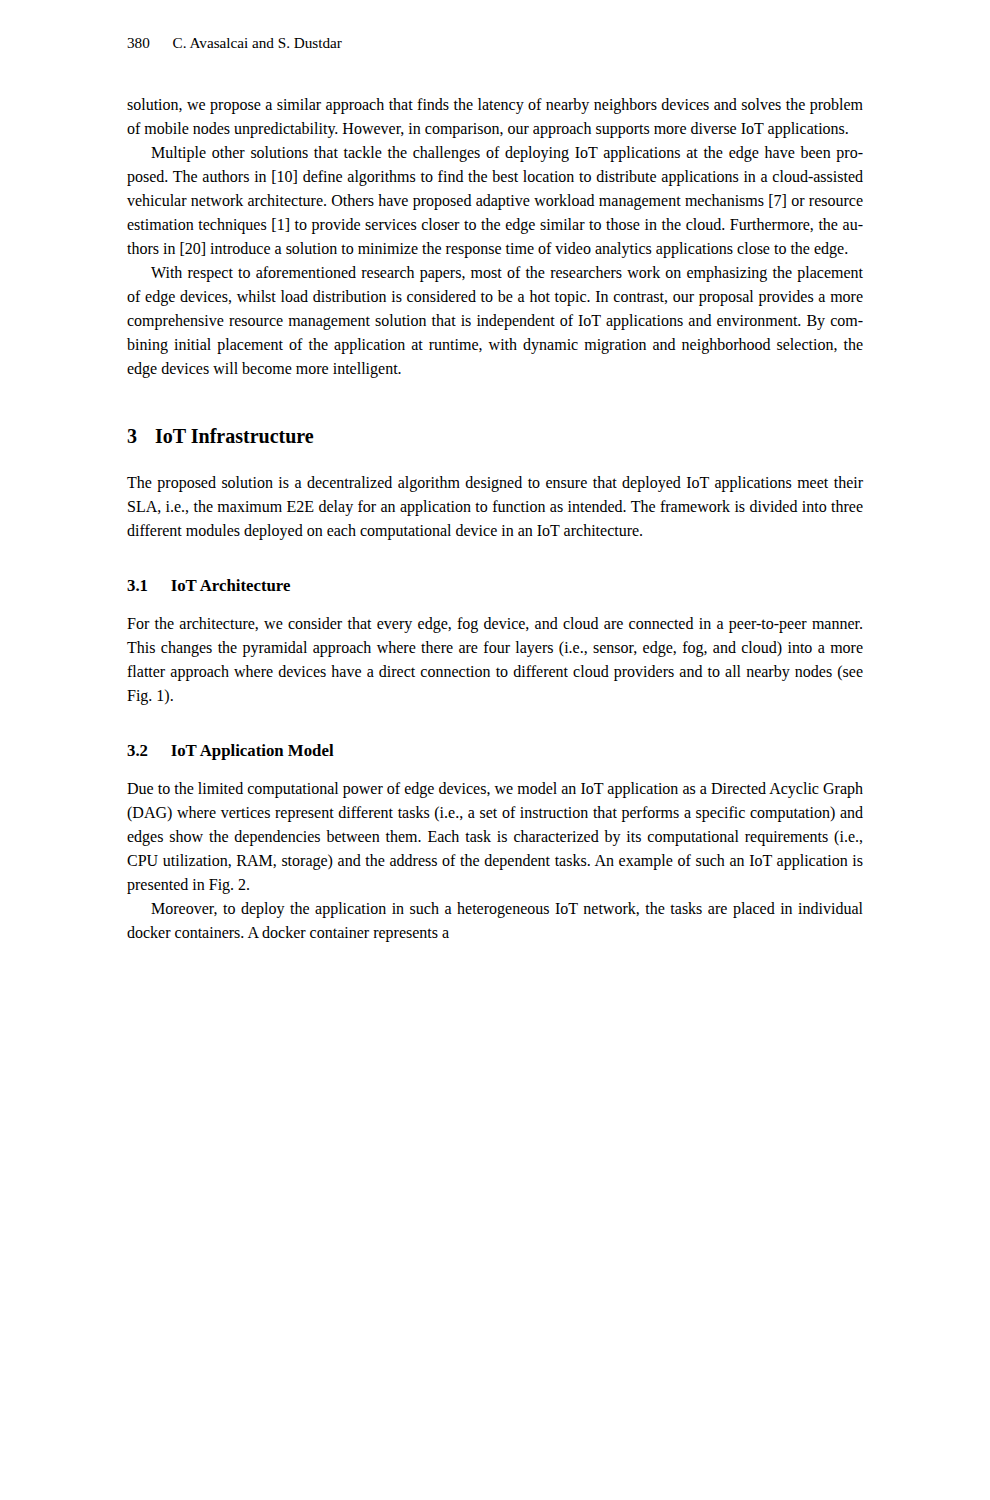380 C. Avasalcai and S. Dustdar
solution, we propose a similar approach that finds the latency of nearby neighbors devices and solves the problem of mobile nodes unpredictability. However, in comparison, our approach supports more diverse IoT applications.
Multiple other solutions that tackle the challenges of deploying IoT applications at the edge have been proposed. The authors in [10] define algorithms to find the best location to distribute applications in a cloud-assisted vehicular network architecture. Others have proposed adaptive workload management mechanisms [7] or resource estimation techniques [1] to provide services closer to the edge similar to those in the cloud. Furthermore, the authors in [20] introduce a solution to minimize the response time of video analytics applications close to the edge.
With respect to aforementioned research papers, most of the researchers work on emphasizing the placement of edge devices, whilst load distribution is considered to be a hot topic. In contrast, our proposal provides a more comprehensive resource management solution that is independent of IoT applications and environment. By combining initial placement of the application at runtime, with dynamic migration and neighborhood selection, the edge devices will become more intelligent.
3 IoT Infrastructure
The proposed solution is a decentralized algorithm designed to ensure that deployed IoT applications meet their SLA, i.e., the maximum E2E delay for an application to function as intended. The framework is divided into three different modules deployed on each computational device in an IoT architecture.
3.1 IoT Architecture
For the architecture, we consider that every edge, fog device, and cloud are connected in a peer-to-peer manner. This changes the pyramidal approach where there are four layers (i.e., sensor, edge, fog, and cloud) into a more flatter approach where devices have a direct connection to different cloud providers and to all nearby nodes (see Fig. 1).
3.2 IoT Application Model
Due to the limited computational power of edge devices, we model an IoT application as a Directed Acyclic Graph (DAG) where vertices represent different tasks (i.e., a set of instruction that performs a specific computation) and edges show the dependencies between them. Each task is characterized by its computational requirements (i.e., CPU utilization, RAM, storage) and the address of the dependent tasks. An example of such an IoT application is presented in Fig. 2.
Moreover, to deploy the application in such a heterogeneous IoT network, the tasks are placed in individual docker containers. A docker container represents a